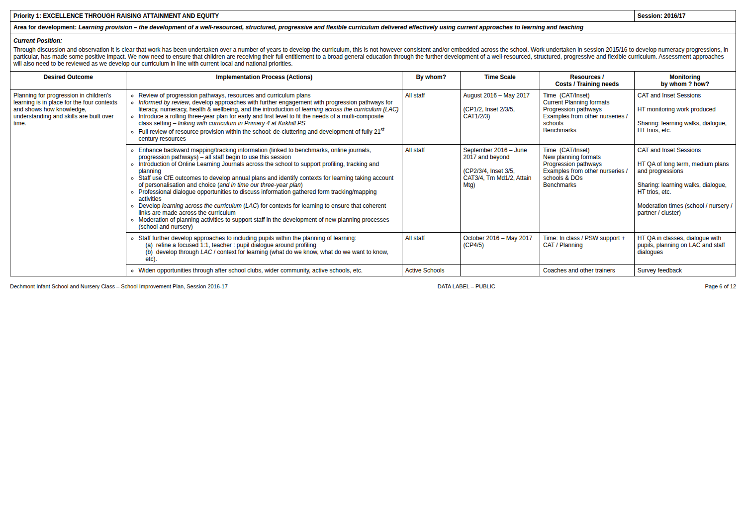| Priority 1: EXCELLENCE THROUGH RAISING ATTAINMENT AND EQUITY | Session: 2016/17 |
| Area for development: Learning provision – the development of a well-resourced, structured, progressive and flexible curriculum delivered effectively using current approaches to learning and teaching |
| Current Position: Through discussion and observation it is clear that work has been undertaken over a number of years to develop the curriculum, this is not however consistent and/or embedded across the school. Work undertaken in session 2015/16 to develop numeracy progressions, in particular, has made some positive impact. We now need to ensure that children are receiving their full entitlement to a broad general education through the further development of a well-resourced, structured, progressive and flexible curriculum. Assessment approaches will also need to be reviewed as we develop our curriculum in line with current local and national priorities. |
| Desired Outcome | Implementation Process (Actions) | By whom? | Time Scale | Resources / Costs / Training needs | Monitoring by whom ? how? |
| Planning for progression in children’s learning is in place for the four contexts and shows how knowledge, understanding and skills are built over time. | Review of progression pathways, resources and curriculum plans Informed by review , develop approaches with further engagement with progression pathways for literacy, numeracy, health & wellbeing, and the introduction of learning across the curriculum (LAC) Introduce a rolling three-year plan for early and first level to fit the needs of a multi-composite class setting – linking with curriculum in Primary 4 at Kirkhill PS Full review of resource provision within the school: de-cluttering and development of fully 21 st century resources | All staff | August 2016 – May 2017 (CP1/2, Inset 2/3/5, CAT1/2/3) | Time (CAT/Inset) Current Planning formats Progression pathways Examples from other nurseries / schools Benchmarks | CAT and Inset Sessions HT monitoring work produced Sharing: learning walks, dialogue, HT trios, etc. |
| Enhance backward mapping/tracking information (linked to benchmarks, online journals, progression pathways) – all staff begin to use this session Introduction of Online Learning Journals across the school to support profiling, tracking and planning Staff use CfE outcomes to develop annual plans and identify contexts for learning taking account of personalisation and choice ( and in time our three-year plan ) Professional dialogue opportunities to discuss information gathered form tracking/mapping activities Develop learning across the curriculum ( LAC ) for contexts for learning to ensure that coherent links are made across the curriculum Moderation of planning activities to support staff in the development of new planning processes (school and nursery) | All staff | September 2016 – June 2017 and beyond (CP2/3/4, Inset 3/5, CAT3/4, Tm Md1/2, Attain Mtg) | Time (CAT/Inset) New planning formats Progression pathways Examples from other nurseries / schools & DOs Benchmarks | CAT and Inset Sessions HT QA of long term, medium plans and progressions Sharing: learning walks, dialogue, HT trios, etc. Moderation times (school / nursery / partner / cluster) |
| Staff further develop approaches to including pupils within the planning of learning: (a) refine a focused 1:1, teacher : pupil dialogue around profiling (b) develop through LAC / context for learning (what do we know, what do we want to know, etc). | All staff | October 2016 – May 2017 (CP4/5) | Time: In class / PSW support + CAT / Planning | HT QA in classes, dialogue with pupils, planning on LAC and staff dialogues |
| Widen opportunities through after school clubs, wider community, active schools, etc. | Active Schools | | Coaches and other trainers | Survey feedback |
Dechmont Infant School and Nursery Class – School Improvement Plan, Session 2016-17 DATA LABEL – PUBLIC Page 6 of 12